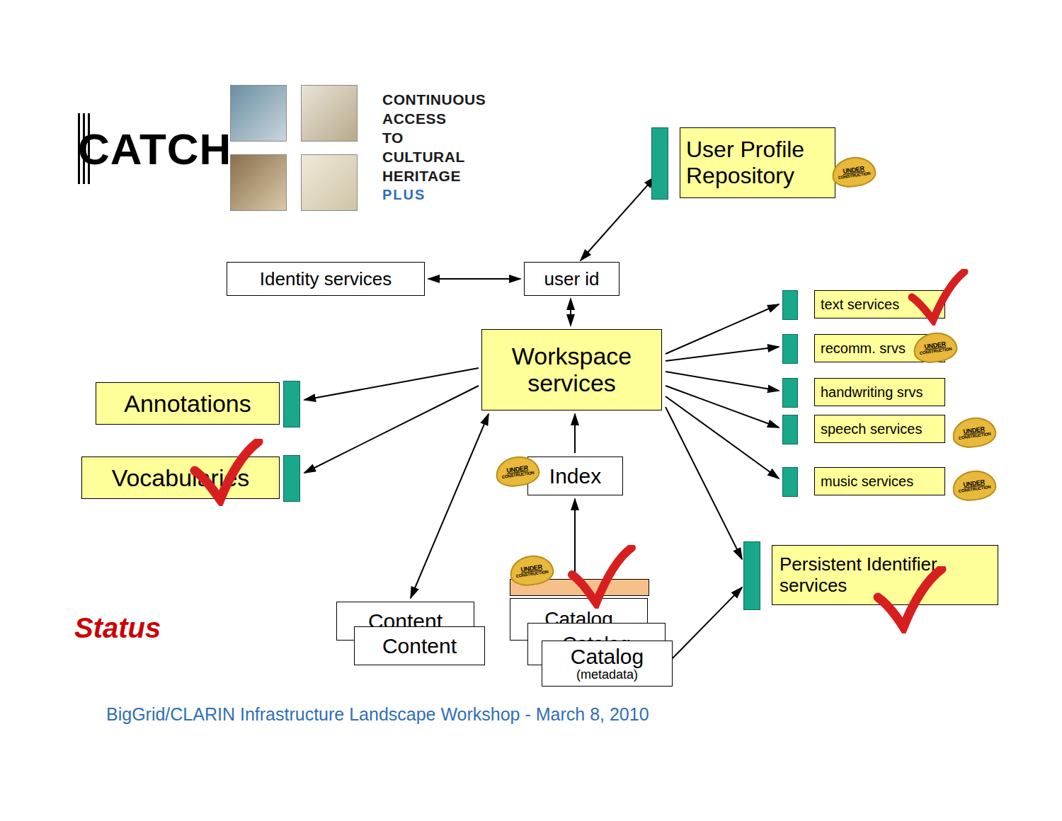CATCH
CONTINUOUS
ACCESS
TO
CULTURAL
HERITAGE
PLUS
User Profile
Repository
Identity services
user id
Workspace
services
Annotations
Vocabularies
Index
text services
recomm. srvs
handwriting srvs
speech services
music services
Persistent Identifier
services
Content
Content
Catalog
Catalog
Catalog
(metadata)
UNDER CONSTRUCTION
UNDER CONSTRUCTION
UNDER CONSTRUCTION
UNDER CONSTRUCTION
UNDER CONSTRUCTION
UNDER CONSTRUCTION
Status
BigGrid/CLARIN Infrastructure Landscape Workshop - March 8, 2010